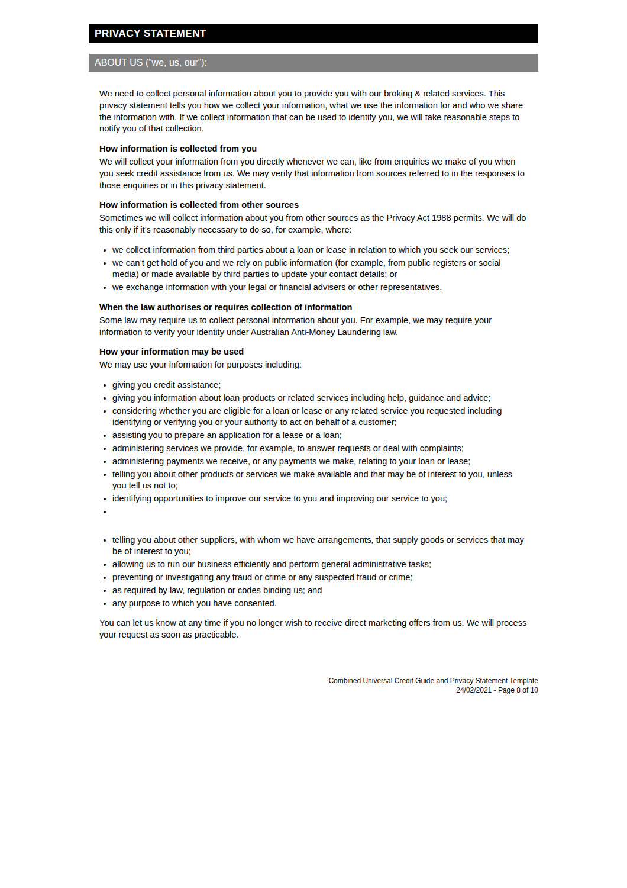PRIVACY STATEMENT
ABOUT US (“we, us, our”):
We need to collect personal information about you to provide you with our broking & related services. This privacy statement tells you how we collect your information, what we use the information for and who we share the information with. If we collect information that can be used to identify you, we will take reasonable steps to notify you of that collection.
How information is collected from you
We will collect your information from you directly whenever we can, like from enquiries we make of you when you seek credit assistance from us. We may verify that information from sources referred to in the responses to those enquiries or in this privacy statement.
How information is collected from other sources
Sometimes we will collect information about you from other sources as the Privacy Act 1988 permits. We will do this only if it’s reasonably necessary to do so, for example, where:
we collect information from third parties about a loan or lease in relation to which you seek our services;
we can’t get hold of you and we rely on public information (for example, from public registers or social media) or made available by third parties to update your contact details; or
we exchange information with your legal or financial advisers or other representatives.
When the law authorises or requires collection of information
Some law may require us to collect personal information about you. For example, we may require your information to verify your identity under Australian Anti-Money Laundering law.
How your information may be used
We may use your information for purposes including:
giving you credit assistance;
giving you information about loan products or related services including help, guidance and advice;
considering whether you are eligible for a loan or lease or any related service you requested including identifying or verifying you or your authority to act on behalf of a customer;
assisting you to prepare an application for a lease or a loan;
administering services we provide, for example, to answer requests or deal with complaints;
administering payments we receive, or any payments we make, relating to your loan or lease;
telling you about other products or services we make available and that may be of interest to you, unless you tell us not to;
identifying opportunities to improve our service to you and improving our service to you;
telling you about other suppliers, with whom we have arrangements, that supply goods or services that may be of interest to you;
allowing us to run our business efficiently and perform general administrative tasks;
preventing or investigating any fraud or crime or any suspected fraud or crime;
as required by law, regulation or codes binding us; and
any purpose to which you have consented.
You can let us know at any time if you no longer wish to receive direct marketing offers from us. We will process your request as soon as practicable.
Combined Universal Credit Guide and Privacy Statement Template
24/02/2021 - Page 8 of 10